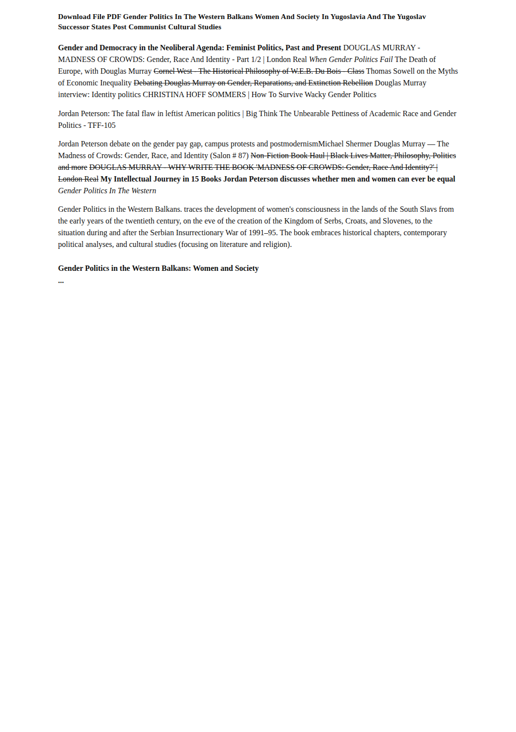Download File PDF Gender Politics In The Western Balkans Women And Society In Yugoslavia And The Yugoslav Successor States Post Communist Cultural Studies
Gender and Democracy in the Neoliberal Agenda: Feminist Politics, Past and Present DOUGLAS MURRAY - MADNESS OF CROWDS: Gender, Race And Identity - Part 1/2 | London Real When Gender Politics Fail The Death of Europe, with Douglas Murray Cornel West - The Historical Philosophy of W.E.B. Du Bois - Class Thomas Sowell on the Myths of Economic Inequality Debating Douglas Murray on Gender, Reparations, and Extinction Rebellion Douglas Murray interview: Identity politics CHRISTINA HOFF SOMMERS | How To Survive Wacky Gender Politics
Jordan Peterson: The fatal flaw in leftist American politics | Big Think The Unbearable Pettiness of Academic Race and Gender Politics - TFF-105
Jordan Peterson debate on the gender pay gap, campus protests and postmodernismMichael Shermer Douglas Murray — The Madness of Crowds: Gender, Race, and Identity (Salon # 87) Non-Fiction Book Haul | Black Lives Matter, Philosophy, Politics and more DOUGLAS MURRAY - WHY WRITE THE BOOK 'MADNESS OF CROWDS: Gender, Race And Identity?' | London Real My Intellectual Journey in 15 Books Jordan Peterson discusses whether men and women can ever be equal Gender Politics In The Western
Gender Politics in the Western Balkans. traces the development of women's consciousness in the lands of the South Slavs from the early years of the twentieth century, on the eve of the creation of the Kingdom of Serbs, Croats, and Slovenes, to the situation during and after the Serbian Insurrectionary War of 1991–95. The book embraces historical chapters, contemporary political analyses, and cultural studies (focusing on literature and religion).
Gender Politics in the Western Balkans: Women and Society ...